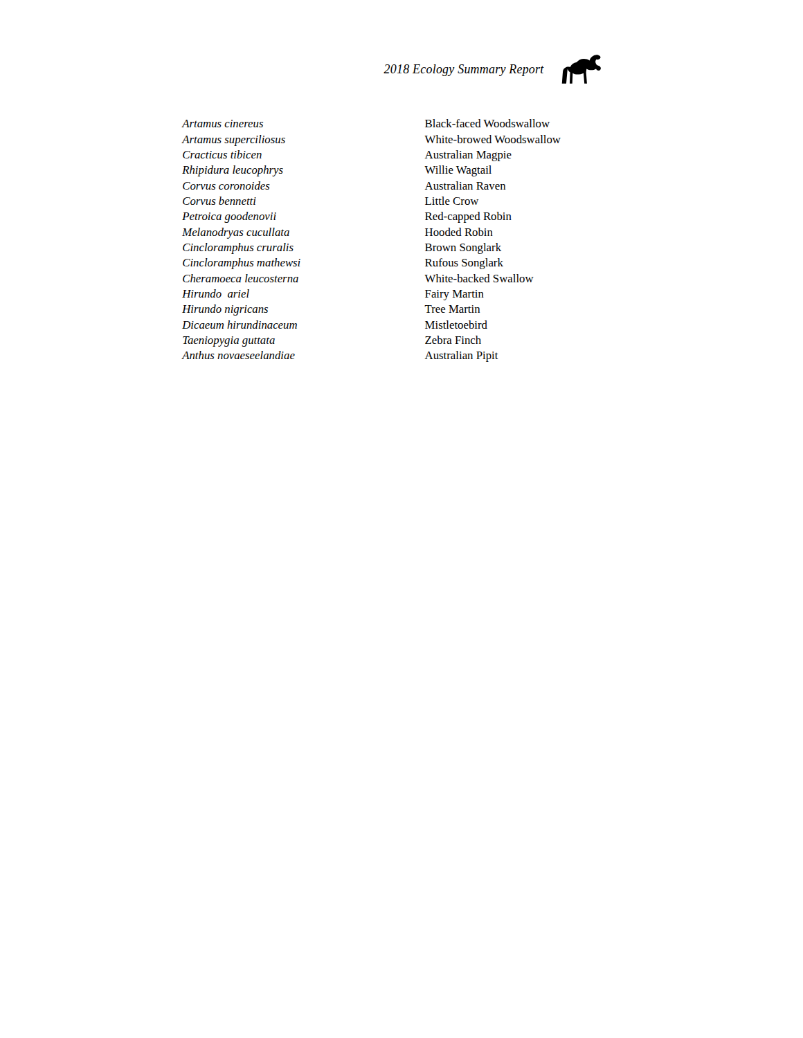2018 Ecology Summary Report
| Artamus cinereus | Black-faced Woodswallow |
| Artamus superciliosus | White-browed Woodswallow |
| Cracticus tibicen | Australian Magpie |
| Rhipidura leucophrys | Willie Wagtail |
| Corvus coronoides | Australian Raven |
| Corvus bennetti | Little Crow |
| Petroica goodenovii | Red-capped Robin |
| Melanodryas cucullata | Hooded Robin |
| Cincloramphus cruralis | Brown Songlark |
| Cincloramphus mathewsi | Rufous Songlark |
| Cheramoeca leucosterna | White-backed Swallow |
| Hirundo ariel | Fairy Martin |
| Hirundo nigricans | Tree Martin |
| Dicaeum hirundinaceum | Mistletoebird |
| Taeniopygia guttata | Zebra Finch |
| Anthus novaeseelandiae | Australian Pipit |